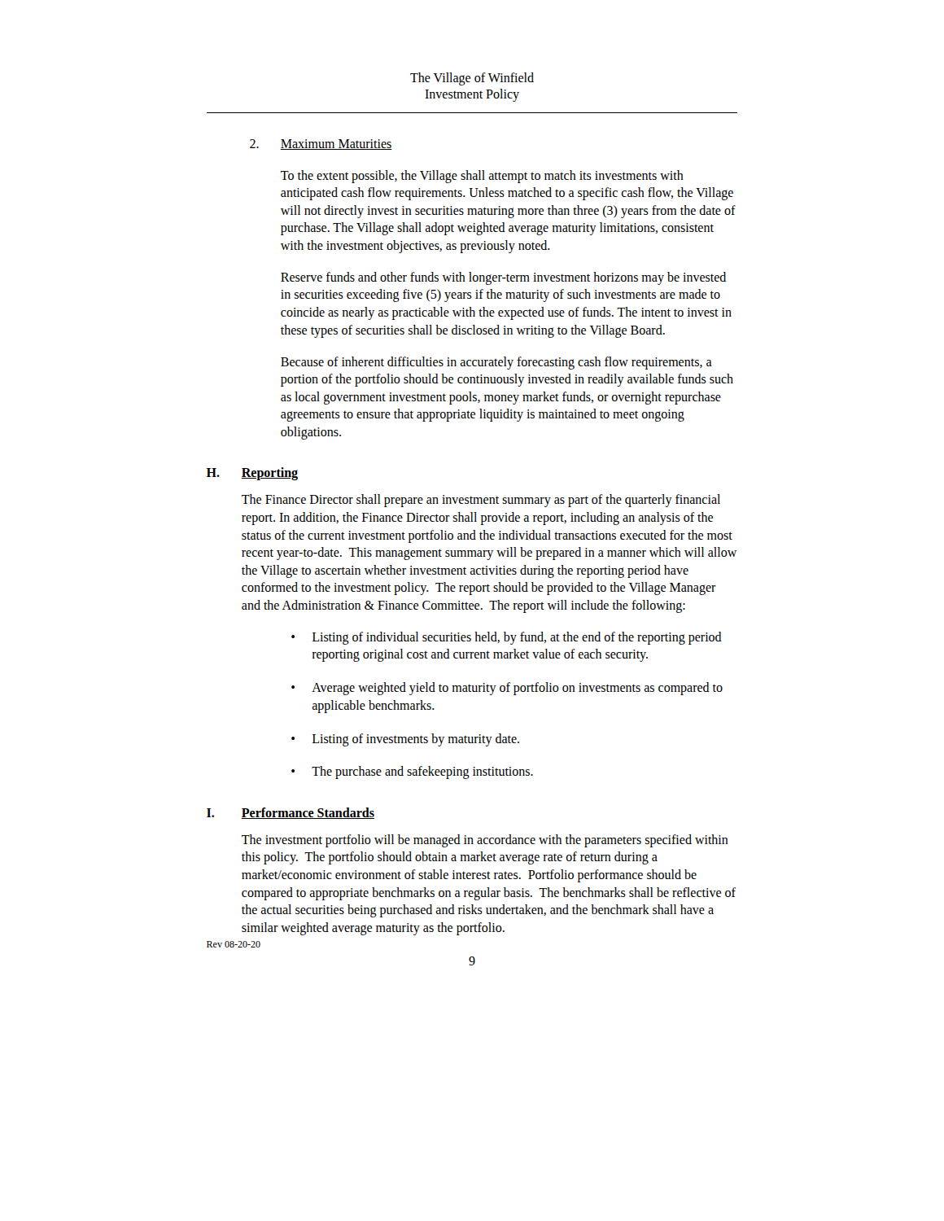The Village of Winfield Investment Policy
2.
Maximum Maturities
To the extent possible, the Village shall attempt to match its investments with anticipated cash flow requirements. Unless matched to a specific cash flow, the Village will not directly invest in securities maturing more than three (3) years from the date of purchase. The Village shall adopt weighted average maturity limitations, consistent with the investment objectives, as previously noted.
Reserve funds and other funds with longer-term investment horizons may be invested in securities exceeding five (5) years if the maturity of such investments are made to coincide as nearly as practicable with the expected use of funds. The intent to invest in these types of securities shall be disclosed in writing to the Village Board.
Because of inherent difficulties in accurately forecasting cash flow requirements, a portion of the portfolio should be continuously invested in readily available funds such as local government investment pools, money market funds, or overnight repurchase agreements to ensure that appropriate liquidity is maintained to meet ongoing obligations.
H.
Reporting
The Finance Director shall prepare an investment summary as part of the quarterly financial report. In addition, the Finance Director shall provide a report, including an analysis of the status of the current investment portfolio and the individual transactions executed for the most recent year-to-date. This management summary will be prepared in a manner which will allow the Village to ascertain whether investment activities during the reporting period have conformed to the investment policy. The report should be provided to the Village Manager and the Administration & Finance Committee. The report will include the following:
Listing of individual securities held, by fund, at the end of the reporting period reporting original cost and current market value of each security.
Average weighted yield to maturity of portfolio on investments as compared to applicable benchmarks.
Listing of investments by maturity date.
The purchase and safekeeping institutions.
I.
Performance Standards
The investment portfolio will be managed in accordance with the parameters specified within this policy. The portfolio should obtain a market average rate of return during a market/economic environment of stable interest rates. Portfolio performance should be compared to appropriate benchmarks on a regular basis. The benchmarks shall be reflective of the actual securities being purchased and risks undertaken, and the benchmark shall have a similar weighted average maturity as the portfolio.
Rev 08-20-20
9